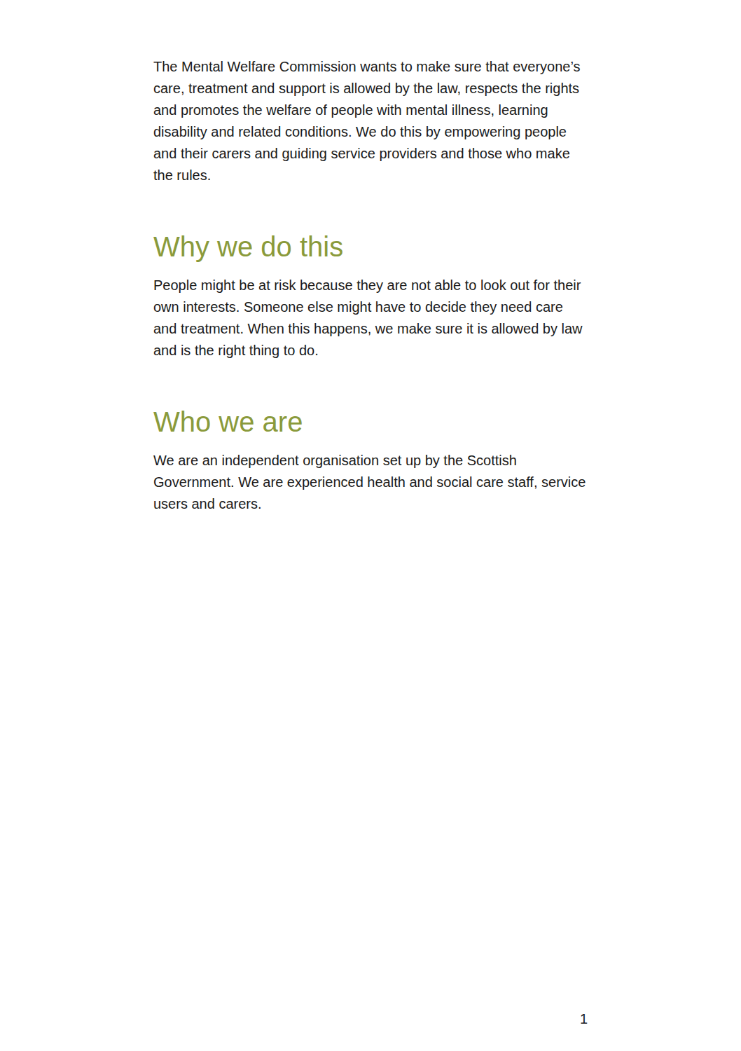The Mental Welfare Commission wants to make sure that everyone’s care, treatment and support is allowed by the law, respects the rights and promotes the welfare of people with mental illness, learning disability and related conditions. We do this by empowering people and their carers and guiding service providers and those who make the rules.
Why we do this
People might be at risk because they are not able to look out for their own interests. Someone else might have to decide they need care and treatment. When this happens, we make sure it is allowed by law and is the right thing to do.
Who we are
We are an independent organisation set up by the Scottish Government. We are experienced health and social care staff, service users and carers.
1